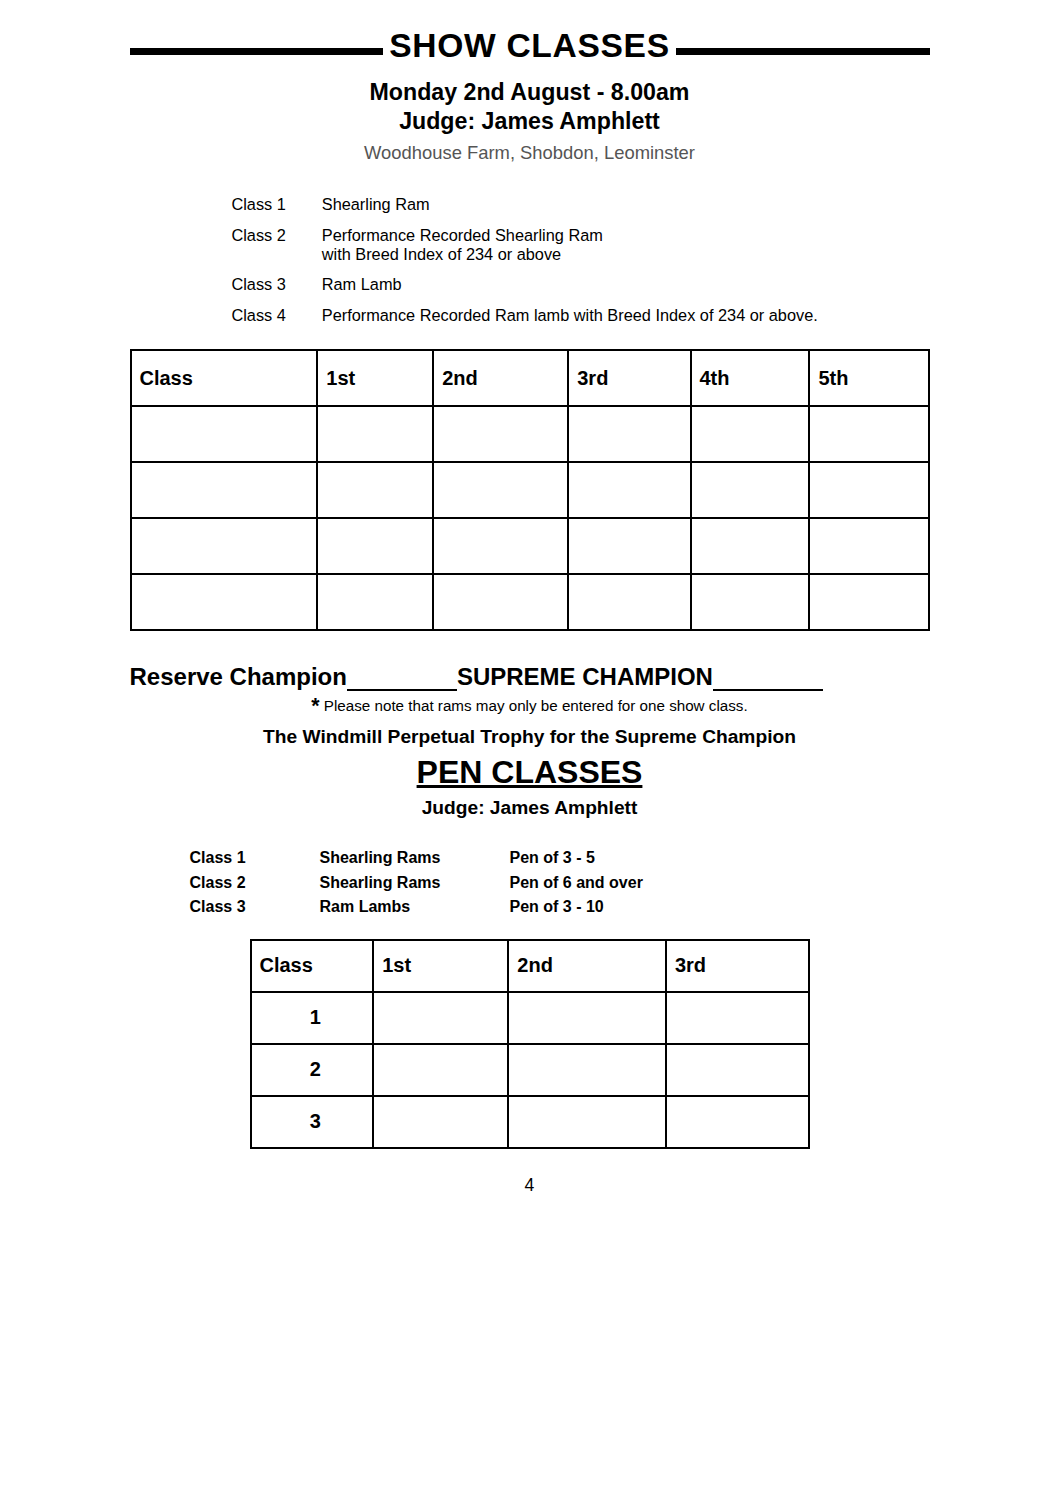SHOW CLASSES
Monday 2nd August - 8.00am
Judge: James Amphlett
Woodhouse Farm, Shobdon, Leominster
| Class 1 | Shearling Ram |
| Class 2 | Performance Recorded Shearling Ram with Breed Index of 234 or above |
| Class 3 | Ram Lamb |
| Class 4 | Performance Recorded Ram lamb with Breed Index of 234 or above. |
| Class | 1st | 2nd | 3rd | 4th | 5th |
| --- | --- | --- | --- | --- | --- |
Reserve Champion SUPREME CHAMPION
* Please note that rams may only be entered for one show class.
The Windmill Perpetual Trophy for the Supreme Champion
PEN CLASSES
Judge: James Amphlett
| Class 1 | Shearling Rams | Pen of 3 - 5 |
| Class 2 | Shearling Rams | Pen of 6 and over |
| Class 3 | Ram Lambs | Pen of 3 - 10 |
| Class | 1st | 2nd | 3rd |
| --- | --- | --- | --- |
| 1 | | | |
| 2 | | | |
| 3 | | | |
4